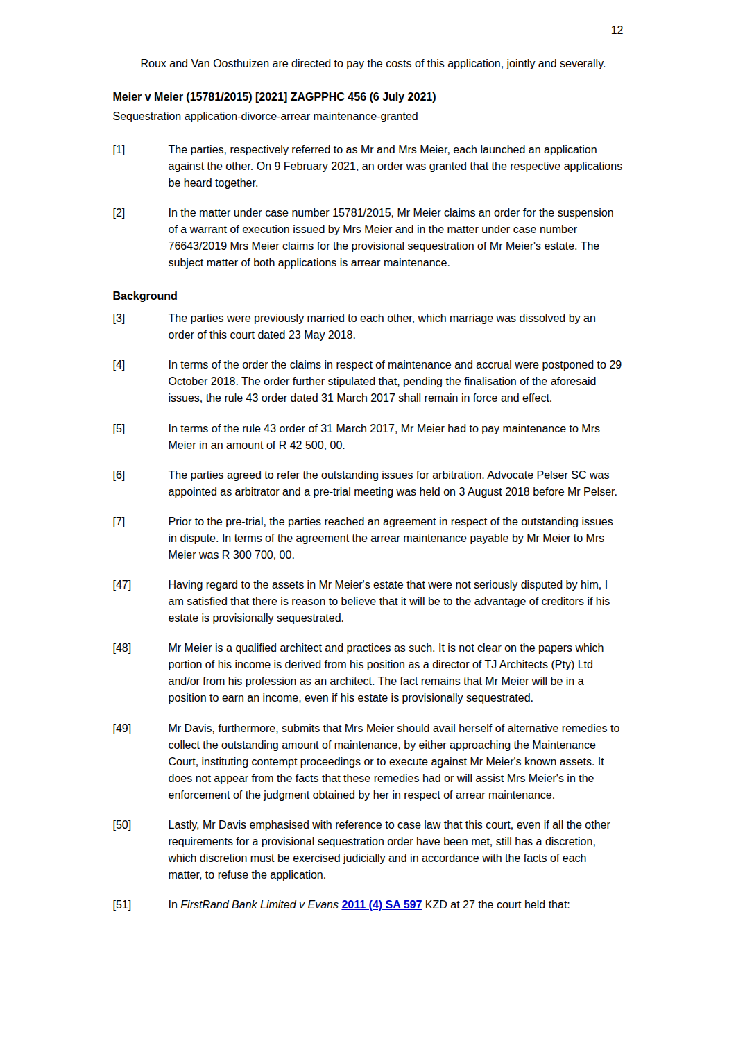12
Roux and Van Oosthuizen are directed to pay the costs of this application, jointly and severally.
Meier v Meier (15781/2015) [2021] ZAGPPHC 456 (6 July 2021)
Sequestration application-divorce-arrear maintenance-granted
[1] The parties, respectively referred to as Mr and Mrs Meier, each launched an application against the other. On 9 February 2021, an order was granted that the respective applications be heard together.
[2] In the matter under case number 15781/2015, Mr Meier claims an order for the suspension of a warrant of execution issued by Mrs Meier and in the matter under case number 76643/2019 Mrs Meier claims for the provisional sequestration of Mr Meier's estate. The subject matter of both applications is arrear maintenance.
Background
[3] The parties were previously married to each other, which marriage was dissolved by an order of this court dated 23 May 2018.
[4] In terms of the order the claims in respect of maintenance and accrual were postponed to 29 October 2018. The order further stipulated that, pending the finalisation of the aforesaid issues, the rule 43 order dated 31 March 2017 shall remain in force and effect.
[5] In terms of the rule 43 order of 31 March 2017, Mr Meier had to pay maintenance to Mrs Meier in an amount of R 42 500, 00.
[6] The parties agreed to refer the outstanding issues for arbitration. Advocate Pelser SC was appointed as arbitrator and a pre-trial meeting was held on 3 August 2018 before Mr Pelser.
[7] Prior to the pre-trial, the parties reached an agreement in respect of the outstanding issues in dispute. In terms of the agreement the arrear maintenance payable by Mr Meier to Mrs Meier was R 300 700, 00.
[47] Having regard to the assets in Mr Meier's estate that were not seriously disputed by him, I am satisfied that there is reason to believe that it will be to the advantage of creditors if his estate is provisionally sequestrated.
[48] Mr Meier is a qualified architect and practices as such. It is not clear on the papers which portion of his income is derived from his position as a director of TJ Architects (Pty) Ltd and/or from his profession as an architect. The fact remains that Mr Meier will be in a position to earn an income, even if his estate is provisionally sequestrated.
[49] Mr Davis, furthermore, submits that Mrs Meier should avail herself of alternative remedies to collect the outstanding amount of maintenance, by either approaching the Maintenance Court, instituting contempt proceedings or to execute against Mr Meier's known assets. It does not appear from the facts that these remedies had or will assist Mrs Meier's in the enforcement of the judgment obtained by her in respect of arrear maintenance.
[50] Lastly, Mr Davis emphasised with reference to case law that this court, even if all the other requirements for a provisional sequestration order have been met, still has a discretion, which discretion must be exercised judicially and in accordance with the facts of each matter, to refuse the application.
[51] In FirstRand Bank Limited v Evans 2011 (4) SA 597 KZD at 27 the court held that: